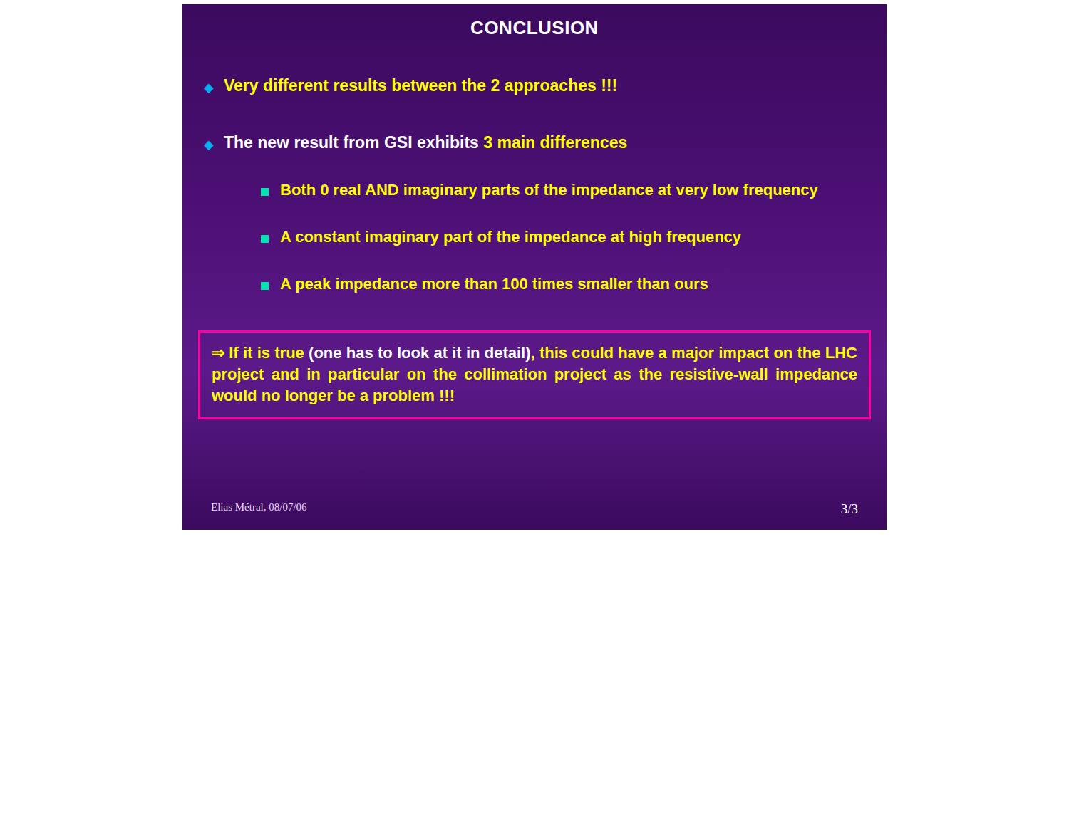CONCLUSION
◆
Very different results between the 2 approaches !!!
◆
The new result from GSI exhibits 3 main differences
Both 0 real AND imaginary parts of the impedance at very low frequency
A constant imaginary part of the impedance at high frequency
A peak impedance more than 100 times smaller than ours
⇒ If it is true (one has to look at it in detail), this could have a major impact on the LHC project and in particular on the collimation project as the resistive-wall impedance would no longer be a problem !!!
Elias Métral, 08/07/06
3/3